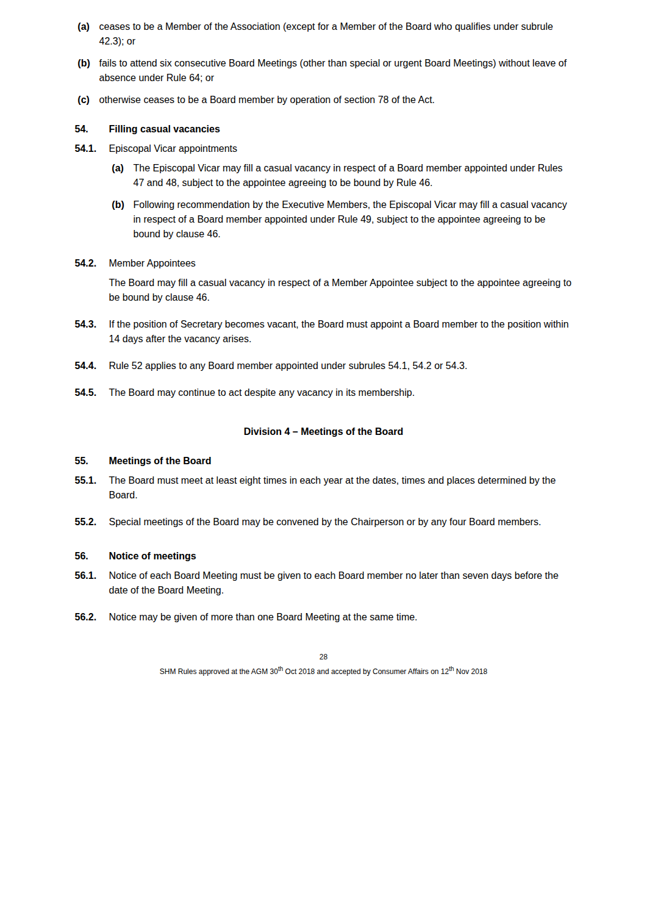(a) ceases to be a Member of the Association (except for a Member of the Board who qualifies under subrule 42.3); or
(b) fails to attend six consecutive Board Meetings (other than special or urgent Board Meetings) without leave of absence under Rule 64; or
(c) otherwise ceases to be a Board member by operation of section 78 of the Act.
54. Filling casual vacancies
54.1.
Episcopal Vicar appointments
(a) The Episcopal Vicar may fill a casual vacancy in respect of a Board member appointed under Rules 47 and 48, subject to the appointee agreeing to be bound by Rule 46.
(b) Following recommendation by the Executive Members, the Episcopal Vicar may fill a casual vacancy in respect of a Board member appointed under Rule 49, subject to the appointee agreeing to be bound by clause 46.
54.2.
Member Appointees
The Board may fill a casual vacancy in respect of a Member Appointee subject to the appointee agreeing to be bound by clause 46.
54.3.
If the position of Secretary becomes vacant, the Board must appoint a Board member to the position within 14 days after the vacancy arises.
54.4.
Rule 52 applies to any Board member appointed under subrules 54.1, 54.2 or 54.3.
54.5.
The Board may continue to act despite any vacancy in its membership.
Division 4 – Meetings of the Board
55. Meetings of the Board
55.1.
The Board must meet at least eight times in each year at the dates, times and places determined by the Board.
55.2.
Special meetings of the Board may be convened by the Chairperson or by any four Board members.
56. Notice of meetings
56.1.
Notice of each Board Meeting must be given to each Board member no later than seven days before the date of the Board Meeting.
56.2.
Notice may be given of more than one Board Meeting at the same time.
28
SHM Rules approved at the AGM 30th Oct 2018 and accepted by Consumer Affairs on 12th Nov 2018